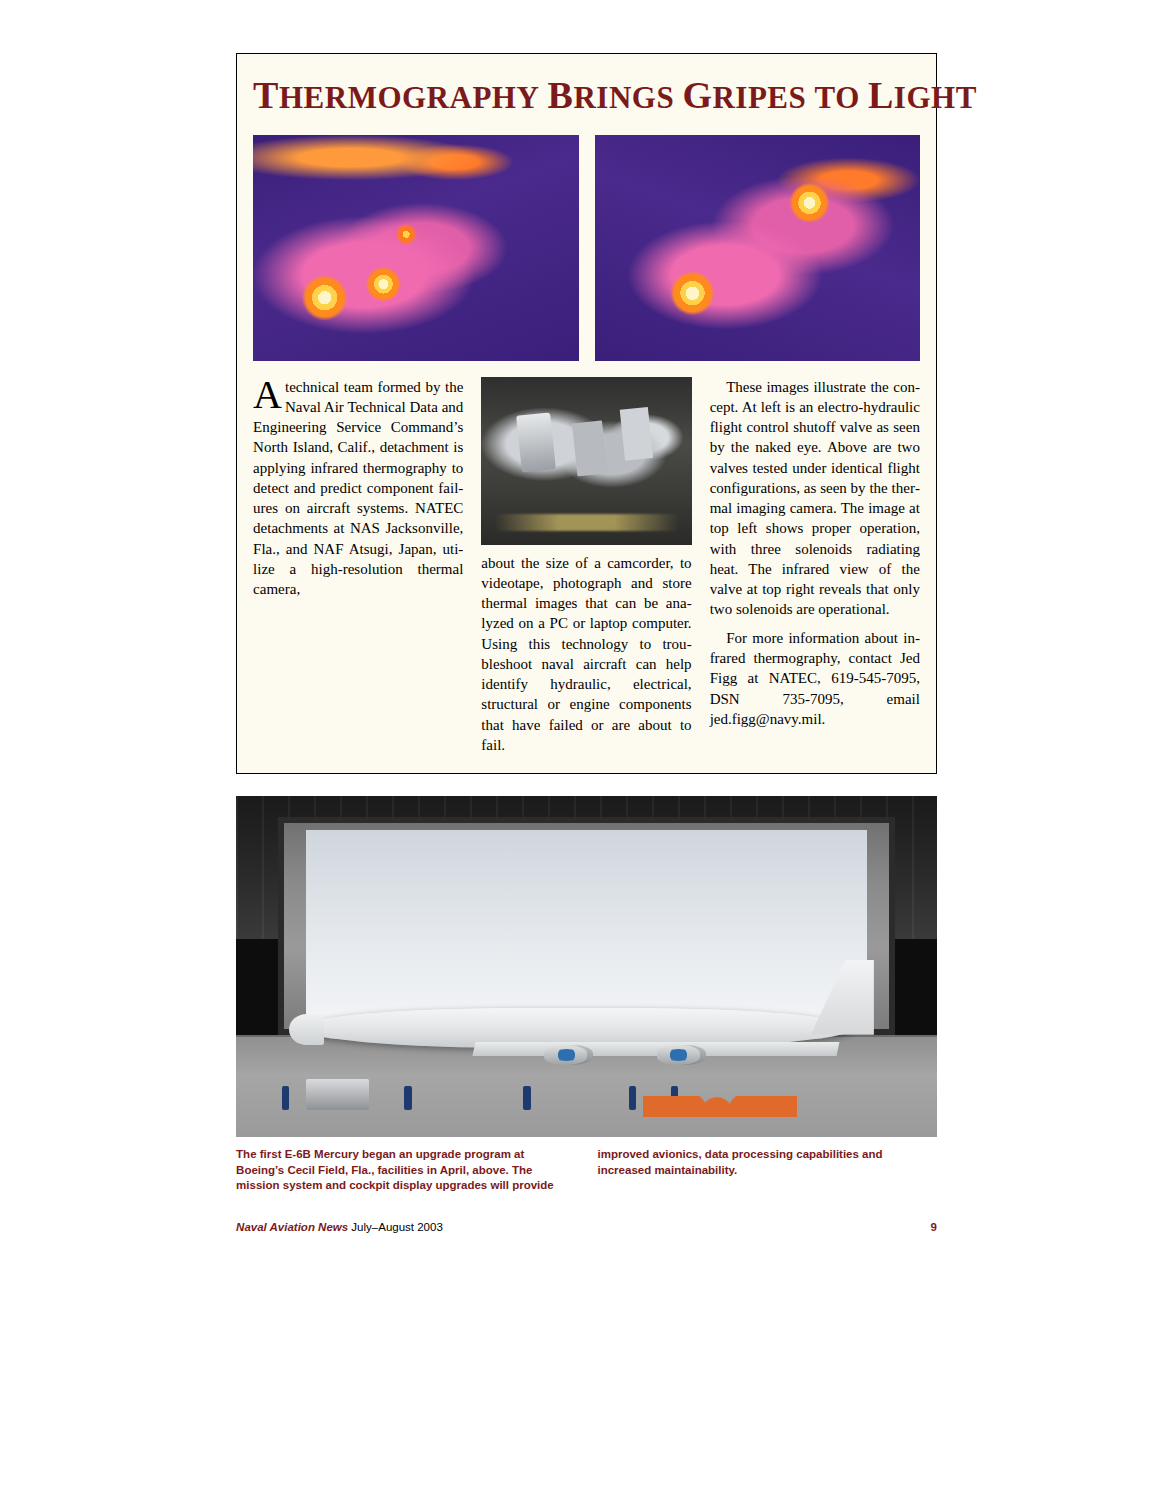THERMOGRAPHY BRINGS GRIPES TO LIGHT
Atechnical team formed by the Naval Air Technical Data and Engineering Service Command’s North Island, Calif., detachment is applying infrared thermography to detect and predict component failures on aircraft systems. NATEC detachments at NAS Jacksonville, Fla., and NAF Atsugi, Japan, utilize a high-resolution thermal camera,
about the size of a camcorder, to videotape, photograph and store thermal images that can be analyzed on a PC or laptop computer. Using this technology to troubleshoot naval aircraft can help identify hydraulic, electrical, structural or engine components that have failed or are about to fail.
These images illustrate the concept. At left is an electro-hydraulic flight control shutoff valve as seen by the naked eye. Above are two valves tested under identical flight configurations, as seen by the thermal imaging camera. The image at top left shows proper operation, with three solenoids radiating heat. The infrared view of the valve at top right reveals that only two solenoids are operational.
For more information about infrared thermography, contact Jed Figg at NATEC, 619-545-7095, DSN 735-7095, email jed.figg@navy.mil.
The first E-6B Mercury began an upgrade program at Boeing’s Cecil Field, Fla., facilities in April, above. The mission system and cockpit display upgrades will provide improved avionics, data processing capabilities and increased maintainability.
Naval Aviation News July–August 2003
9